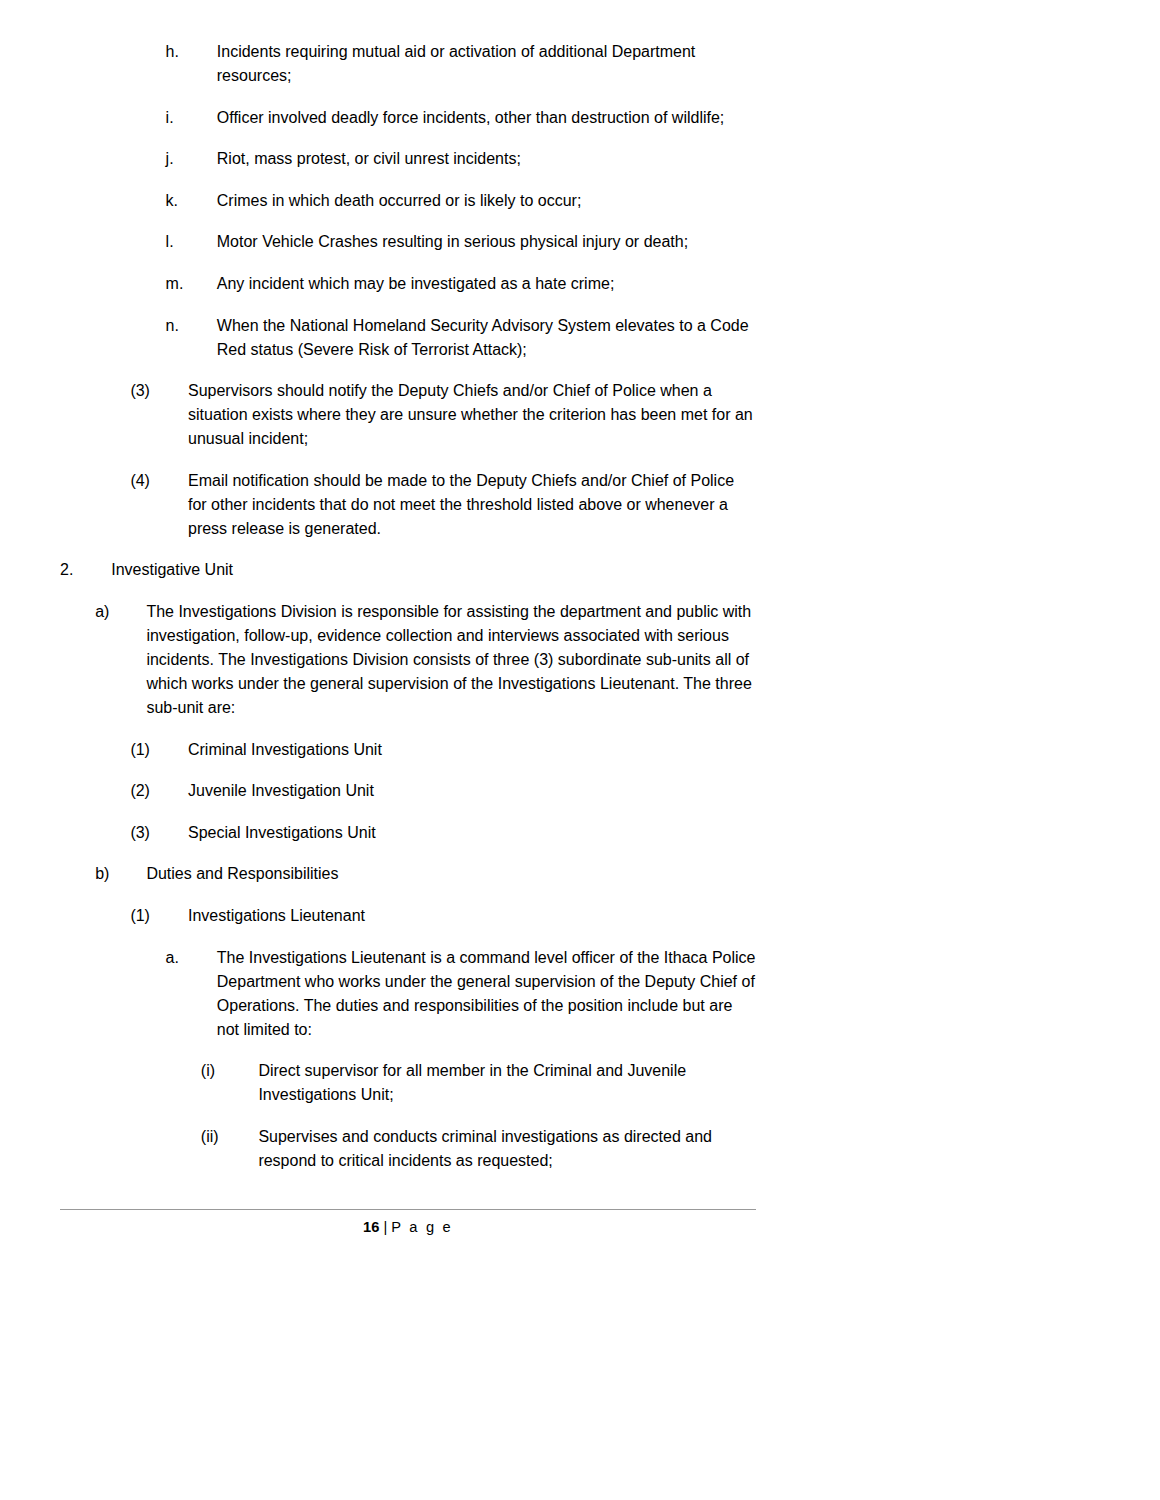h.
Incidents requiring mutual aid or activation of additional Department resources;
i.
Officer involved deadly force incidents, other than destruction of wildlife;
j.
Riot, mass protest, or civil unrest incidents;
k.
Crimes in which death occurred or is likely to occur;
l.
Motor Vehicle Crashes resulting in serious physical injury or death;
m.
Any incident which may be investigated as a hate crime;
n.
When the National Homeland Security Advisory System elevates to a Code Red status (Severe Risk of Terrorist Attack);
(3)
Supervisors should notify the Deputy Chiefs and/or Chief of Police when a situation exists where they are unsure whether the criterion has been met for an unusual incident;
(4)
Email notification should be made to the Deputy Chiefs and/or Chief of Police for other incidents that do not meet the threshold listed above or whenever a press release is generated.
2.
Investigative Unit
a)
The Investigations Division is responsible for assisting the department and public with investigation, follow-up, evidence collection and interviews associated with serious incidents. The Investigations Division consists of three (3) subordinate sub-units all of which works under the general supervision of the Investigations Lieutenant. The three sub-unit are:
(1)
Criminal Investigations Unit
(2)
Juvenile Investigation Unit
(3)
Special Investigations Unit
b)
Duties and Responsibilities
(1)
Investigations Lieutenant
a.
The Investigations Lieutenant is a command level officer of the Ithaca Police Department who works under the general supervision of the Deputy Chief of Operations. The duties and responsibilities of the position include but are not limited to:
(i)
Direct supervisor for all member in the Criminal and Juvenile Investigations Unit;
(ii)
Supervises and conducts criminal investigations as directed and respond to critical incidents as requested;
16 | P a g e